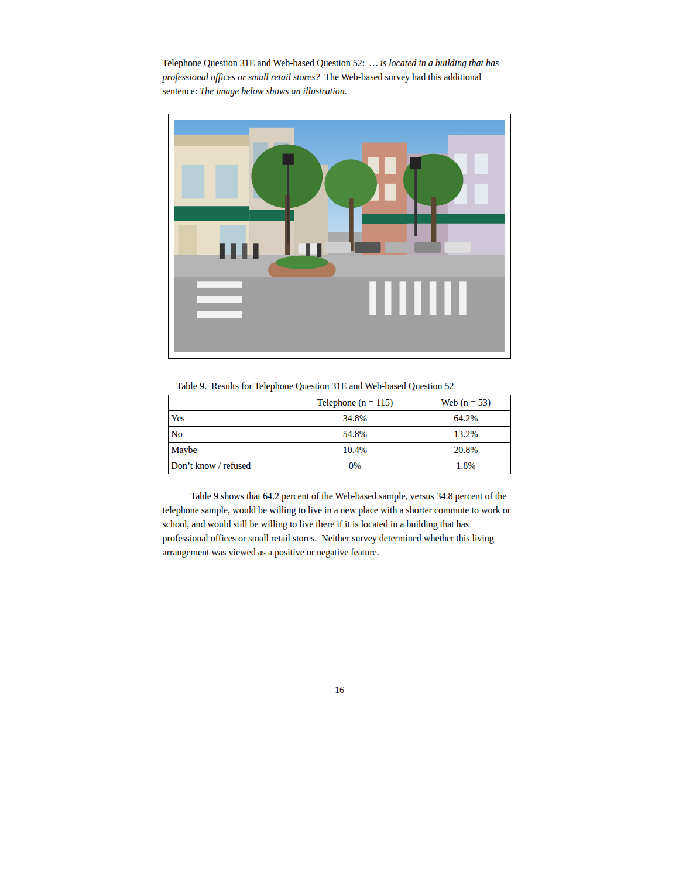Telephone Question 31E and Web-based Question 52: … is located in a building that has professional offices or small retail stores? The Web-based survey had this additional sentence: The image below shows an illustration.
Table 9. Results for Telephone Question 31E and Web-based Question 52
| | Telephone (n = 115) | Web (n = 53) |
| --- | --- | --- |
| Yes | 34.8% | 64.2% |
| No | 54.8% | 13.2% |
| Maybe | 10.4% | 20.8% |
| Don’t know / refused | 0% | 1.8% |
Table 9 shows that 64.2 percent of the Web-based sample, versus 34.8 percent of the telephone sample, would be willing to live in a new place with a shorter commute to work or school, and would still be willing to live there if it is located in a building that has professional offices or small retail stores. Neither survey determined whether this living arrangement was viewed as a positive or negative feature.
16